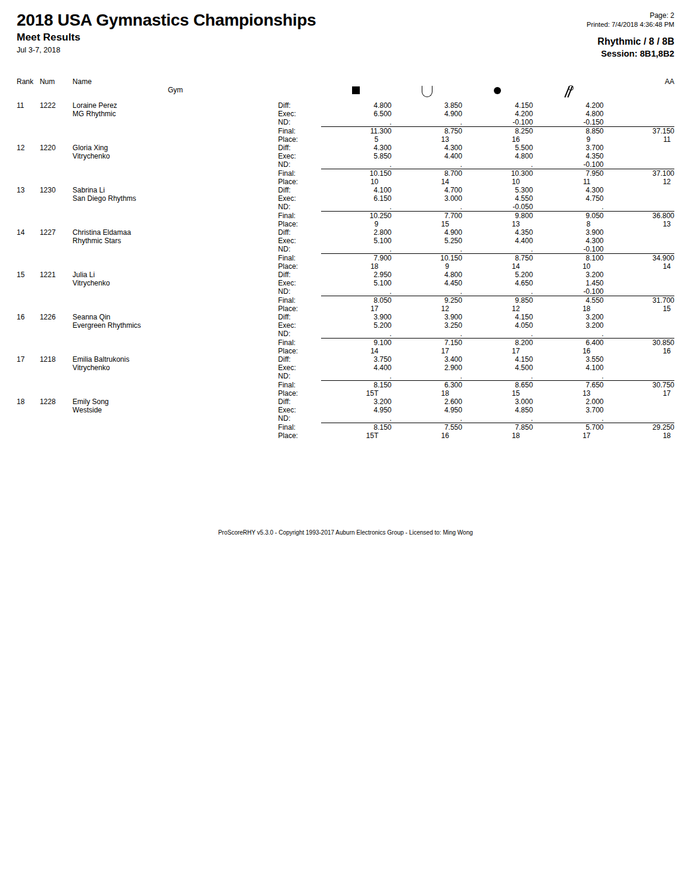2018 USA Gymnastics Championships
Meet Results
Jul 3-7, 2018
Page: 2
Printed: 7/4/2018 4:36:48 PM
Rhythmic / 8 / 8B
Session: 8B1,8B2
| Rank | Num | Name | | | | | | AA |
| --- | --- | --- | --- | --- | --- | --- | --- | --- |
| | | Gym | | | | | | |
| 11 | 1222 | Loraine Perez | Diff: | 4.800 | 3.850 | 4.150 | 4.200 | |
| | | MG Rhythmic | Exec: | 6.500 | 4.900 | 4.200 | 4.800 | |
| | | | ND: | . | . | -0.100 | -0.150 | |
| | | | Final: | 11.300 | 8.750 | 8.250 | 8.850 | 37.150 |
| | | | Place: | 5 | 13 | 16 | 9 | 11 |
| 12 | 1220 | Gloria Xing | Diff: | 4.300 | 4.300 | 5.500 | 3.700 | |
| | | Vitrychenko | Exec: | 5.850 | 4.400 | 4.800 | 4.350 | |
| | | | ND: | . | . | . | -0.100 | |
| | | | Final: | 10.150 | 8.700 | 10.300 | 7.950 | 37.100 |
| | | | Place: | 10 | 14 | 10 | 11 | 12 |
| 13 | 1230 | Sabrina Li | Diff: | 4.100 | 4.700 | 5.300 | 4.300 | |
| | | San Diego Rhythms | Exec: | 6.150 | 3.000 | 4.550 | 4.750 | |
| | | | ND: | . | . | -0.050 | . | |
| | | | Final: | 10.250 | 7.700 | 9.800 | 9.050 | 36.800 |
| | | | Place: | 9 | 15 | 13 | 8 | 13 |
| 14 | 1227 | Christina Eldamaa | Diff: | 2.800 | 4.900 | 4.350 | 3.900 | |
| | | Rhythmic Stars | Exec: | 5.100 | 5.250 | 4.400 | 4.300 | |
| | | | ND: | . | . | . | -0.100 | |
| | | | Final: | 7.900 | 10.150 | 8.750 | 8.100 | 34.900 |
| | | | Place: | 18 | 9 | 14 | 10 | 14 |
| 15 | 1221 | Julia Li | Diff: | 2.950 | 4.800 | 5.200 | 3.200 | |
| | | Vitrychenko | Exec: | 5.100 | 4.450 | 4.650 | 1.450 | |
| | | | ND: | . | . | . | -0.100 | |
| | | | Final: | 8.050 | 9.250 | 9.850 | 4.550 | 31.700 |
| | | | Place: | 17 | 12 | 12 | 18 | 15 |
| 16 | 1226 | Seanna Qin | Diff: | 3.900 | 3.900 | 4.150 | 3.200 | |
| | | Evergreen Rhythmics | Exec: | 5.200 | 3.250 | 4.050 | 3.200 | |
| | | | ND: | . | . | . | . | |
| | | | Final: | 9.100 | 7.150 | 8.200 | 6.400 | 30.850 |
| | | | Place: | 14 | 17 | 17 | 16 | 16 |
| 17 | 1218 | Emilia Baltrukonis | Diff: | 3.750 | 3.400 | 4.150 | 3.550 | |
| | | Vitrychenko | Exec: | 4.400 | 2.900 | 4.500 | 4.100 | |
| | | | ND: | . | . | . | . | |
| | | | Final: | 8.150 | 6.300 | 8.650 | 7.650 | 30.750 |
| | | | Place: | 15T | 18 | 15 | 13 | 17 |
| 18 | 1228 | Emily Song | Diff: | 3.200 | 2.600 | 3.000 | 2.000 | |
| | | Westside | Exec: | 4.950 | 4.950 | 4.850 | 3.700 | |
| | | | ND: | . | . | . | . | |
| | | | Final: | 8.150 | 7.550 | 7.850 | 5.700 | 29.250 |
| | | | Place: | 15T | 16 | 18 | 17 | 18 |
ProScoreRHY v5.3.0 - Copyright 1993-2017 Auburn Electronics Group - Licensed to: Ming Wong